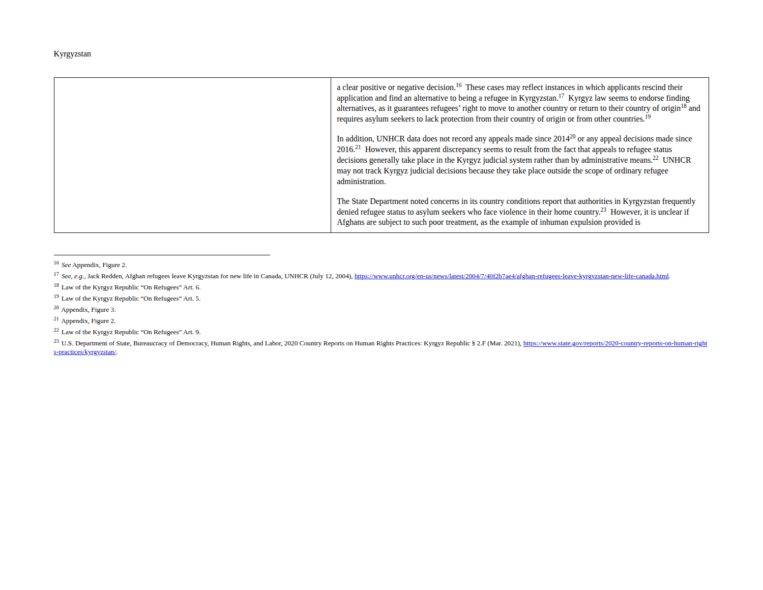Kyrgyzstan
| | a clear positive or negative decision. 16 These cases may reflect instances in which applicants rescind their application and find an alternative to being a refugee in Kyrgyzstan. 17 Kyrgyz law seems to endorse finding alternatives, as it guarantees refugees’ right to move to another country or return to their country of origin 18 and requires asylum seekers to lack protection from their country of origin or from other countries. 19 In addition, UNHCR data does not record any appeals made since 2014 20 or any appeal decisions made since 2016. 21 However, this apparent discrepancy seems to result from the fact that appeals to refugee status decisions generally take place in the Kyrgyz judicial system rather than by administrative means. 22 UNHCR may not track Kyrgyz judicial decisions because they take place outside the scope of ordinary refugee administration. The State Department noted concerns in its country conditions report that authorities in Kyrgyzstan frequently denied refugee status to asylum seekers who face violence in their home country. 23 However, it is unclear if Afghans are subject to such poor treatment, as the example of inhuman expulsion provided is |
16 See Appendix, Figure 2.
17 See, e.g., Jack Redden, Afghan refugees leave Kyrgyzstan for new life in Canada, UNHCR (July 12, 2004), https://www.unhcr.org/en-us/news/latest/2004/7/40f2b7ae4/afghan-refugees-leave-kyrgyzstan-new-life-canada.html.
18 Law of the Kyrgyz Republic “On Refugees” Art. 6.
19 Law of the Kyrgyz Republic “On Refugees” Art. 5.
20 Appendix, Figure 3.
21 Appendix, Figure 2.
22 Law of the Kyrgyz Republic “On Refugees” Art. 9.
23 U.S. Department of State, Bureaucracy of Democracy, Human Rights, and Labor, 2020 Country Reports on Human Rights Practices: Kyrgyz Republic § 2.F (Mar. 2021), https://www.state.gov/reports/2020-country-reports-on-human-rights-practices/kyrgyzstan/.